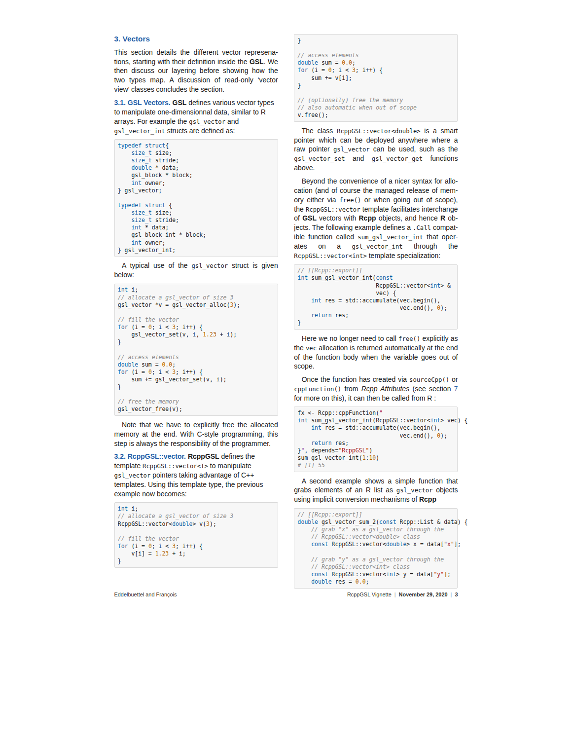3. Vectors
This section details the different vector represenations, starting with their definition inside the GSL. We then discuss our layering before showing how the two types map. A discussion of read-only ‘vector view’ classes concludes the section.
3.1. GSL Vectors.
GSL defines various vector types to manipulate one-dimensionnal data, similar to R arrays. For example the gsl_vector and gsl_vector_int structs are defined as:
typedef struct{
    size_t size;
    size_t stride;
    double * data;
    gsl_block * block;
    int owner;
} gsl_vector;

typedef struct {
    size_t size;
    size_t stride;
    int * data;
    gsl_block_int * block;
    int owner;
} gsl_vector_int;
A typical use of the gsl_vector struct is given below:
int i;
// allocate a gsl_vector of size 3
gsl_vector *v = gsl_vector_alloc(3);

// fill the vector
for (i = 0; i < 3; i++) {
    gsl_vector_set(v, i, 1.23 + i);
}

// access elements
double sum = 0.0;
for (i = 0; i < 3; i++) {
    sum += gsl_vector_set(v, i);
}

// free the memory
gsl_vector_free(v);
Note that we have to explicitly free the allocated memory at the end. With C-style programming, this step is always the responsibility of the programmer.
3.2. RcppGSL::vector.
RcppGSL defines the template RcppGSL::vector<T> to manipulate gsl_vector pointers taking advantage of C++ templates. Using this template type, the previous example now becomes:
int i;
// allocate a gsl_vector of size 3
RcppGSL::vector<double> v(3);

// fill the vector
for (i = 0; i < 3; i++) {
    v[i] = 1.23 + i;
}
}

// access elements
double sum = 0.0;
for (i = 0; i < 3; i++) {
    sum += v[i];
}

// (optionally) free the memory
// also automatic when out of scope
v.free();
The class RcppGSL::vector<double> is a smart pointer which can be deployed anywhere where a raw pointer gsl_vector can be used, such as the gsl_vector_set and gsl_vector_get functions above.
Beyond the convenience of a nicer syntax for allocation (and of course the managed release of memory either via free() or when going out of scope), the RcppGSL::vector template facilitates interchange of GSL vectors with Rcpp objects, and hence R objects. The following example defines a .Call compatible function called sum_gsl_vector_int that operates on a gsl_vector_int through the RcppGSL::vector<int> template specialization:
// [[Rcpp::export]]
int sum_gsl_vector_int(const
                       RcppGSL::vector<int> &
                       vec) {
    int res = std::accumulate(vec.begin(),
                              vec.end(), 0);
    return res;
}
Here we no longer need to call free() explicitly as the vec allocation is returned automatically at the end of the function body when the variable goes out of scope.
Once the function has created via sourceCpp() or cppFunction() from Rcpp Attributes (see section 7 for more on this), it can then be called from R :
fx <- Rcpp::cppFunction("
int sum_gsl_vector_int(RcppGSL::vector<int> vec) {
    int res = std::accumulate(vec.begin(),
                              vec.end(), 0);
    return res;
}", depends="RcppGSL")
sum_gsl_vector_int(1:10)
# [1] 55
A second example shows a simple function that grabs elements of an R list as gsl_vector objects using implicit conversion mechanisms of Rcpp
// [[Rcpp::export]]
double gsl_vector_sum_2(const Rcpp::List & data) {
    // grab "x" as a gsl_vector through the
    // RcppGSL::vector<double> class
    const RcppGSL::vector<double> x = data["x"];

    // grab "y" as a gsl_vector through the
    // RcppGSL::vector<int> class
    const RcppGSL::vector<int> y = data["y"];
    double res = 0.0;
Eddelbuettel and François
RcppGSL Vignette | November 29, 2020 | 3